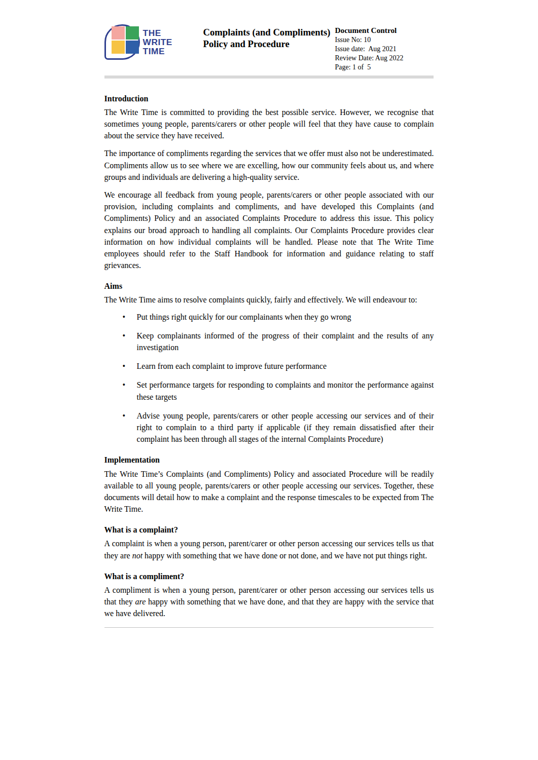THE
WRITE
TIME
Complaints (and Compliments) Policy and Procedure
Document Control
Issue No: 10
Issue date: Aug 2021
Review Date: Aug 2022
Page: 1 of 5
Introduction
The Write Time is committed to providing the best possible service. However, we recognise that sometimes young people, parents/carers or other people will feel that they have cause to complain about the service they have received.
The importance of compliments regarding the services that we offer must also not be underestimated. Compliments allow us to see where we are excelling, how our community feels about us, and where groups and individuals are delivering a high-quality service.
We encourage all feedback from young people, parents/carers or other people associated with our provision, including complaints and compliments, and have developed this Complaints (and Compliments) Policy and an associated Complaints Procedure to address this issue. This policy explains our broad approach to handling all complaints. Our Complaints Procedure provides clear information on how individual complaints will be handled. Please note that The Write Time employees should refer to the Staff Handbook for information and guidance relating to staff grievances.
Aims
The Write Time aims to resolve complaints quickly, fairly and effectively. We will endeavour to:
Put things right quickly for our complainants when they go wrong
Keep complainants informed of the progress of their complaint and the results of any investigation
Learn from each complaint to improve future performance
Set performance targets for responding to complaints and monitor the performance against these targets
Advise young people, parents/carers or other people accessing our services and of their right to complain to a third party if applicable (if they remain dissatisfied after their complaint has been through all stages of the internal Complaints Procedure)
Implementation
The Write Time’s Complaints (and Compliments) Policy and associated Procedure will be readily available to all young people, parents/carers or other people accessing our services. Together, these documents will detail how to make a complaint and the response timescales to be expected from The Write Time.
What is a complaint?
A complaint is when a young person, parent/carer or other person accessing our services tells us that they are not happy with something that we have done or not done, and we have not put things right.
What is a compliment?
A compliment is when a young person, parent/carer or other person accessing our services tells us that they are happy with something that we have done, and that they are happy with the service that we have delivered.